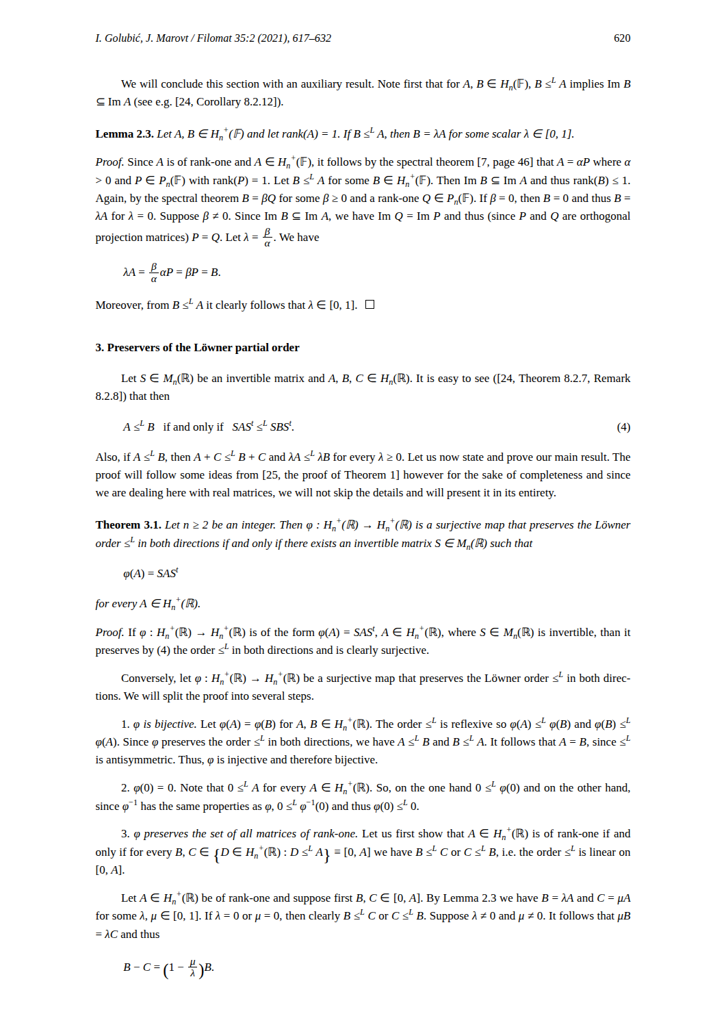I. Golubić, J. Marovt / Filomat 35:2 (2021), 617–632 620
We will conclude this section with an auxiliary result. Note first that for A, B ∈ Hn(𝔽), B ≤L A implies Im B ⊆ Im A (see e.g. [24, Corollary 8.2.12]).
Lemma 2.3. Let A, B ∈ Hn+(𝔽) and let rank(A) = 1. If B ≤L A, then B = λA for some scalar λ ∈ [0, 1].
Proof. Since A is of rank-one and A ∈ Hn+(𝔽), it follows by the spectral theorem [7, page 46] that A = αP where α > 0 and P ∈ Pn(𝔽) with rank(P) = 1. Let B ≤L A for some B ∈ Hn+(𝔽). Then Im B ⊆ Im A and thus rank(B) ≤ 1. Again, by the spectral theorem B = βQ for some β ≥ 0 and a rank-one Q ∈ Pn(𝔽). If β = 0, then B = 0 and thus B = λA for λ = 0. Suppose β ≠ 0. Since Im B ⊆ Im A, we have Im Q = Im P and thus (since P and Q are orthogonal projection matrices) P = Q. Let λ = βα. We have
λA = βα αP = βP = B.
Moreover, from B ≤L A it clearly follows that λ ∈ [0, 1].
3. Preservers of the Löwner partial order
Let S ∈ Mn(ℝ) be an invertible matrix and A, B, C ∈ Hn(ℝ). It is easy to see ([24, Theorem 8.2.7, Remark 8.2.8]) that then
A ≤L B if and only if SASt ≤L SBSt. (4)
Also, if A ≤L B, then A + C ≤L B + C and λA ≤L λB for every λ ≥ 0. Let us now state and prove our main result. The proof will follow some ideas from [25, the proof of Theorem 1] however for the sake of completeness and since we are dealing here with real matrices, we will not skip the details and will present it in its entirety.
Theorem 3.1. Let n ≥ 2 be an integer. Then φ : Hn+(ℝ) → Hn+(ℝ) is a surjective map that preserves the Löwner order ≤L in both directions if and only if there exists an invertible matrix S ∈ Mn(ℝ) such that
φ(A) = SASt
for every A ∈ Hn+(ℝ).
Proof. If φ : Hn+(ℝ) → Hn+(ℝ) is of the form φ(A) = SASt, A ∈ Hn+(ℝ), where S ∈ Mn(ℝ) is invertible, than it preserves by (4) the order ≤L in both directions and is clearly surjective.
Conversely, let φ : Hn+(ℝ) → Hn+(ℝ) be a surjective map that preserves the Löwner order ≤L in both directions. We will split the proof into several steps.
1. φ is bijective. Let φ(A) = φ(B) for A, B ∈ Hn+(ℝ). The order ≤L is reflexive so φ(A) ≤L φ(B) and φ(B) ≤L φ(A). Since φ preserves the order ≤L in both directions, we have A ≤L B and B ≤L A. It follows that A = B, since ≤L is antisymmetric. Thus, φ is injective and therefore bijective.
2. φ(0) = 0. Note that 0 ≤L A for every A ∈ Hn+(ℝ). So, on the one hand 0 ≤L φ(0) and on the other hand, since φ−1 has the same properties as φ, 0 ≤L φ−1(0) and thus φ(0) ≤L 0.
3. φ preserves the set of all matrices of rank-one. Let us first show that A ∈ Hn+(ℝ) is of rank-one if and only if for every B, C ∈ {D ∈ Hn+(ℝ) : D ≤L A} ≡ [0, A] we have B ≤L C or C ≤L B, i.e. the order ≤L is linear on [0, A].
Let A ∈ Hn+(ℝ) be of rank-one and suppose first B, C ∈ [0, A]. By Lemma 2.3 we have B = λA and C = μA for some λ, μ ∈ [0, 1]. If λ = 0 or μ = 0, then clearly B ≤L C or C ≤L B. Suppose λ ≠ 0 and μ ≠ 0. It follows that μB = λC and thus
B − C = (1 − μλ) B.